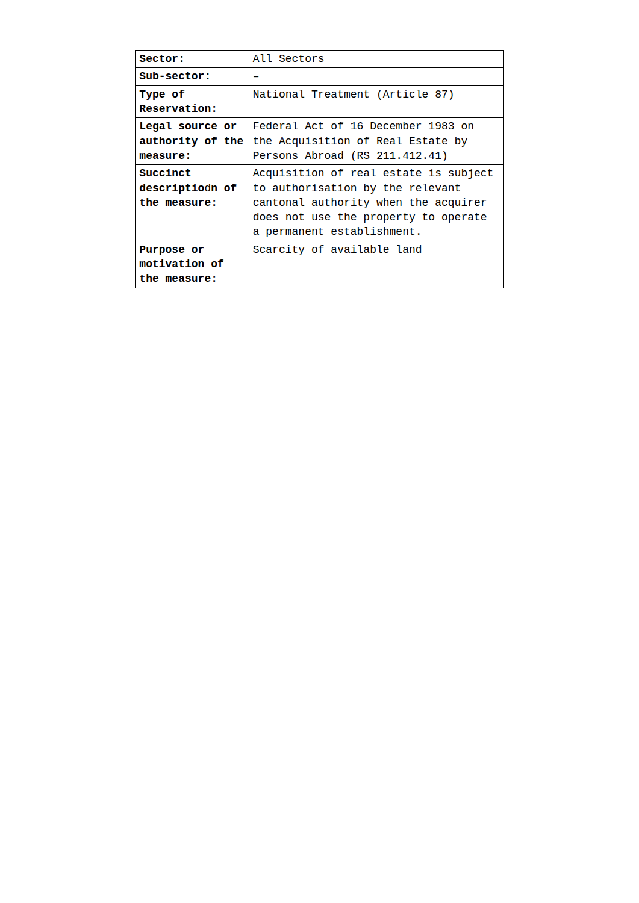| Sector: | All Sectors |
| Sub-sector: | – |
| Type of Reservation: | National Treatment (Article 87) |
| Legal source or authority of the measure: | Federal Act of 16 December 1983 on the Acquisition of Real Estate by Persons Abroad (RS 211.412.41) |
| Succinct descriptio d n of the measure: | Acquisition of real estate is subject to authorisation by the relevant cantonal authority when the acquirer does not use the property to operate a permanent establishment. |
| Purpose or motivation of the measure: | Scarcity of available land |